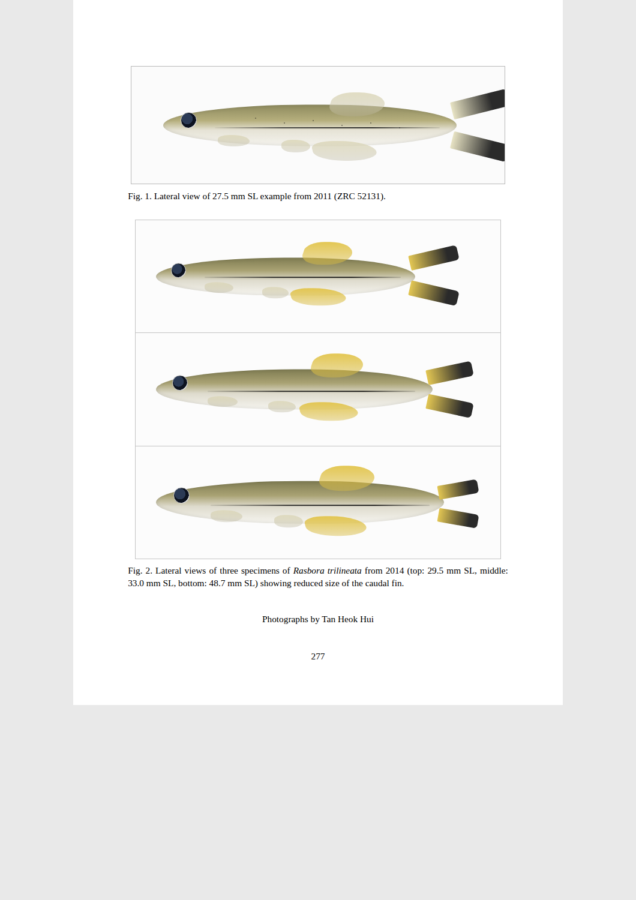Fig. 1. Lateral view of 27.5 mm SL example from 2011 (ZRC 52131).
Fig. 2. Lateral views of three specimens of Rasbora trilineata from 2014 (top: 29.5 mm SL, middle: 33.0 mm SL, bottom: 48.7 mm SL) showing reduced size of the caudal fin.
Photographs by Tan Heok Hui
277